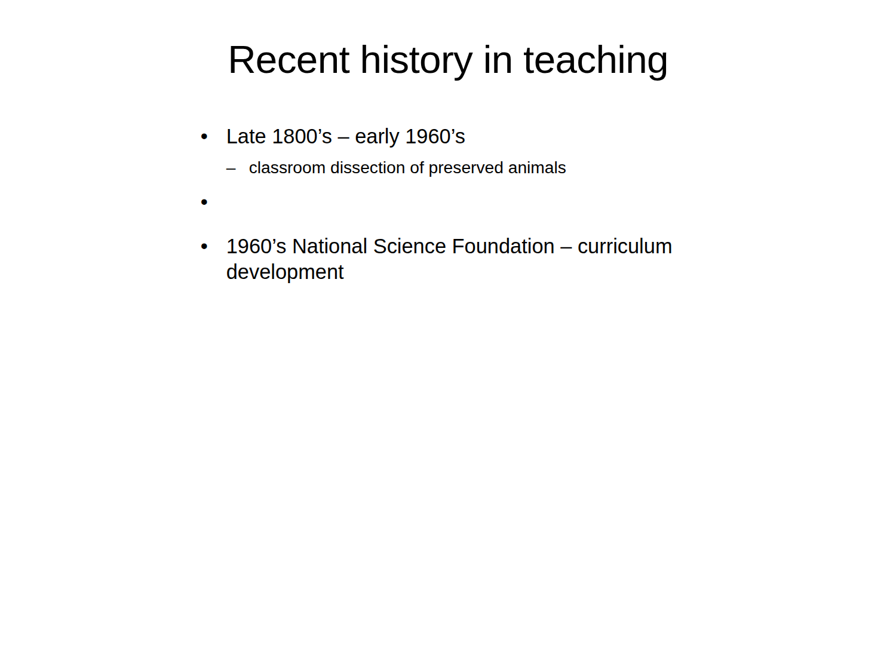Recent history in teaching
Late 1800’s – early 1960’s
classroom dissection of preserved animals
1960’s National Science Foundation – curriculum development